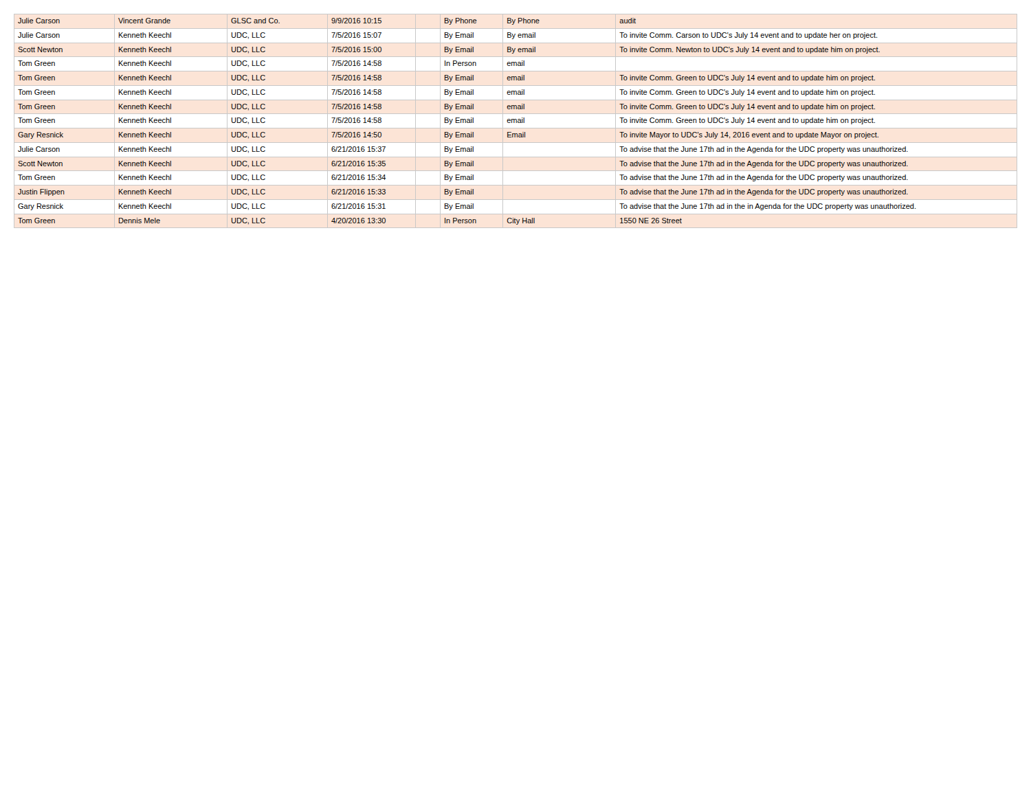| Julie Carson | Vincent Grande | GLSC and Co. | 9/9/2016 10:15 | | By Phone | By Phone | audit |
| Julie Carson | Kenneth Keechl | UDC, LLC | 7/5/2016 15:07 | | By Email | By email | To invite Comm. Carson to UDC's July 14 event and to update her on project. |
| Scott Newton | Kenneth Keechl | UDC, LLC | 7/5/2016 15:00 | | By Email | By email | To invite Comm. Newton to UDC's July 14 event and to update him on project. |
| Tom Green | Kenneth Keechl | UDC, LLC | 7/5/2016 14:58 | | In Person | email | |
| Tom Green | Kenneth Keechl | UDC, LLC | 7/5/2016 14:58 | | By Email | email | To invite Comm. Green to UDC's July 14 event and to update him on project. |
| Tom Green | Kenneth Keechl | UDC, LLC | 7/5/2016 14:58 | | By Email | email | To invite Comm. Green to UDC's July 14 event and to update him on project. |
| Tom Green | Kenneth Keechl | UDC, LLC | 7/5/2016 14:58 | | By Email | email | To invite Comm. Green to UDC's July 14 event and to update him on project. |
| Tom Green | Kenneth Keechl | UDC, LLC | 7/5/2016 14:58 | | By Email | email | To invite Comm. Green to UDC's July 14 event and to update him on project. |
| Gary Resnick | Kenneth Keechl | UDC, LLC | 7/5/2016 14:50 | | By Email | Email | To invite Mayor to UDC's July 14, 2016 event and to update Mayor on project. |
| Julie Carson | Kenneth Keechl | UDC, LLC | 6/21/2016 15:37 | | By Email | | To advise that the June 17th ad in the Agenda for the UDC property was unauthorized. |
| Scott Newton | Kenneth Keechl | UDC, LLC | 6/21/2016 15:35 | | By Email | | To advise that the June 17th ad in the Agenda for the UDC property was unauthorized. |
| Tom Green | Kenneth Keechl | UDC, LLC | 6/21/2016 15:34 | | By Email | | To advise that the June 17th ad in the Agenda for the UDC property was unauthorized. |
| Justin Flippen | Kenneth Keechl | UDC, LLC | 6/21/2016 15:33 | | By Email | | To advise that the June 17th ad in the Agenda for the UDC property was unauthorized. |
| Gary Resnick | Kenneth Keechl | UDC, LLC | 6/21/2016 15:31 | | By Email | | To advise that the June 17th ad in the in Agenda for the UDC property was unauthorized. |
| Tom Green | Dennis Mele | UDC, LLC | 4/20/2016 13:30 | | In Person | City Hall | 1550 NE 26 Street |